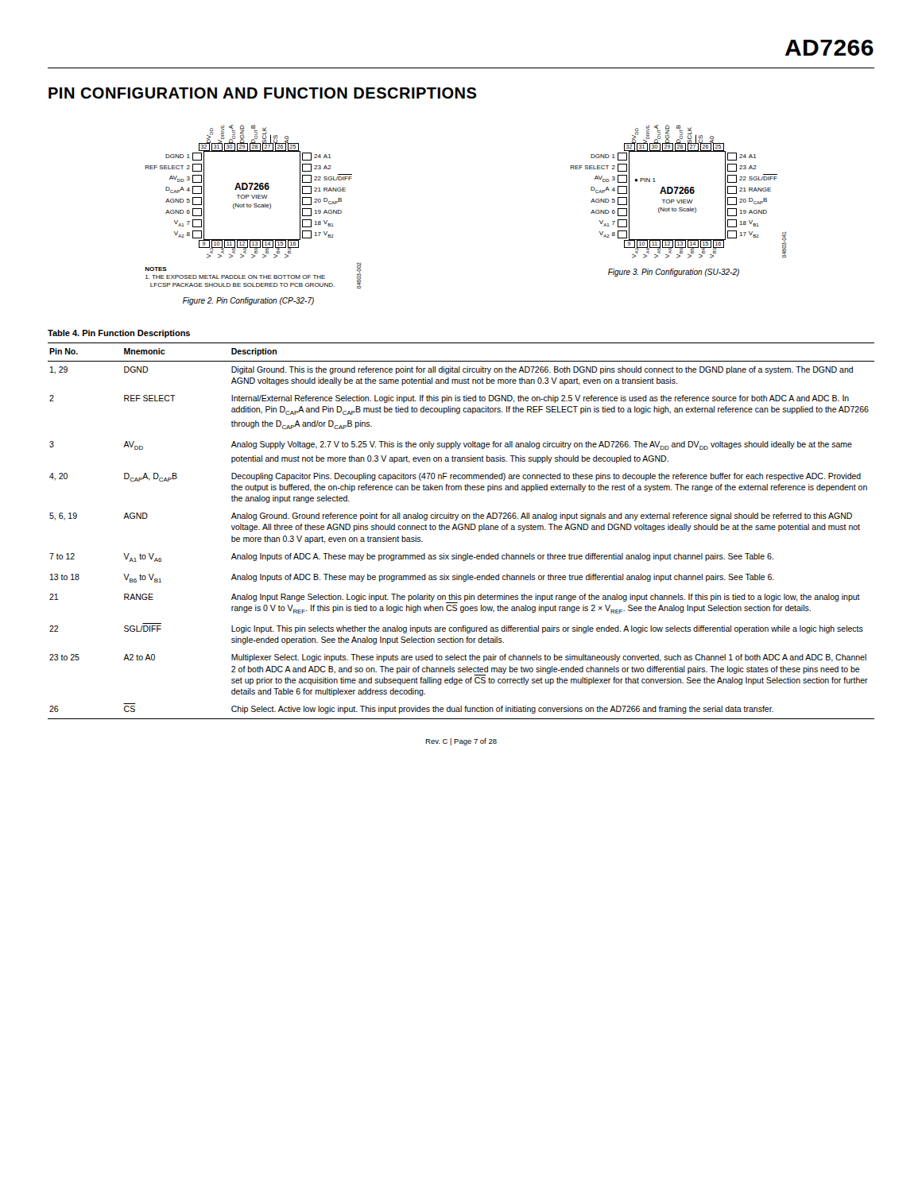AD7266
PIN CONFIGURATION AND FUNCTION DESCRIPTIONS
DVDD VDRIVE DOUTA DGND DOUTB SCLK CS A0
3231302928272625
DGND 1
REF SELECT 2
AVDD 3
DCAPA 4
AGND 5
AGND 6
VA17
VA28
AD7266
TOP VIEW
(Not to Scale)
24 A1
23 A2
22 SGL/DIFF
21 RANGE
20 DCAPB
19 AGND
18 VB1
17 VB2
910111213141516
VA3 VA4 VA5 VA6 VB6 VB5 VB4 VB3
NOTES
1. THE EXPOSED METAL PADDLE ON THE BOTTOM OF THE
LFCSP PACKAGE SHOULD BE SOLDERED TO PCB GROUND.
04603-002
Figure 2. Pin Configuration (CP-32-7)
DVDD VDRIVE DOUTA DGND DOUTB SCLK CS A0
3231302928272625
DGND 1
REF SELECT 2
AVDD 3
DCAPA 4
AGND 5
AGND 6
VA17
VA28
● PIN 1
AD7266
TOP VIEW
(Not to Scale)
24 A1
23 A2
22 SGL/DIFF
21 RANGE
20 DCAPB
19 AGND
18 VB1
17 VB2
910111213141516
VA3 VA4 VA5 VA6 VB6 VB5 VB4 VB3
04603-041
Figure 3. Pin Configuration (SU-32-2)
Table 4. Pin Function Descriptions
| Pin No. | Mnemonic | Description |
| --- | --- | --- |
| 1, 29 | DGND | Digital Ground. This is the ground reference point for all digital circuitry on the AD7266. Both DGND pins should connect to the DGND plane of a system. The DGND and AGND voltages should ideally be at the same potential and must not be more than 0.3 V apart, even on a transient basis. |
| 2 | REF SELECT | Internal/External Reference Selection. Logic input. If this pin is tied to DGND, the on-chip 2.5 V reference is used as the reference source for both ADC A and ADC B. In addition, Pin D CAP A and Pin D CAP B must be tied to decoupling capacitors. If the REF SELECT pin is tied to a logic high, an external reference can be supplied to the AD7266 through the D CAP A and/or D CAP B pins. |
| 3 | AV DD | Analog Supply Voltage, 2.7 V to 5.25 V. This is the only supply voltage for all analog circuitry on the AD7266. The AV DD and DV DD voltages should ideally be at the same potential and must not be more than 0.3 V apart, even on a transient basis. This supply should be decoupled to AGND. |
| 4, 20 | D CAP A, D CAP B | Decoupling Capacitor Pins. Decoupling capacitors (470 nF recommended) are connected to these pins to decouple the reference buffer for each respective ADC. Provided the output is buffered, the on-chip reference can be taken from these pins and applied externally to the rest of a system. The range of the external reference is dependent on the analog input range selected. |
| 5, 6, 19 | AGND | Analog Ground. Ground reference point for all analog circuitry on the AD7266. All analog input signals and any external reference signal should be referred to this AGND voltage. All three of these AGND pins should connect to the AGND plane of a system. The AGND and DGND voltages ideally should be at the same potential and must not be more than 0.3 V apart, even on a transient basis. |
| 7 to 12 | V A1 to V A6 | Analog Inputs of ADC A. These may be programmed as six single-ended channels or three true differential analog input channel pairs. See Table 6. |
| 13 to 18 | V B6 to V B1 | Analog Inputs of ADC B. These may be programmed as six single-ended channels or three true differential analog input channel pairs. See Table 6. |
| 21 | RANGE | Analog Input Range Selection. Logic input. The polarity on this pin determines the input range of the analog input channels. If this pin is tied to a logic low, the analog input range is 0 V to V REF . If this pin is tied to a logic high when CS goes low, the analog input range is 2 × V REF . See the Analog Input Selection section for details. |
| 22 | SGL/ DIFF | Logic Input. This pin selects whether the analog inputs are configured as differential pairs or single ended. A logic low selects differential operation while a logic high selects single-ended operation. See the Analog Input Selection section for details. |
| 23 to 25 | A2 to A0 | Multiplexer Select. Logic inputs. These inputs are used to select the pair of channels to be simultaneously converted, such as Channel 1 of both ADC A and ADC B, Channel 2 of both ADC A and ADC B, and so on. The pair of channels selected may be two single-ended channels or two differential pairs. The logic states of these pins need to be set up prior to the acquisition time and subsequent falling edge of CS to correctly set up the multiplexer for that conversion. See the Analog Input Selection section for further details and Table 6 for multiplexer address decoding. |
| 26 | CS | Chip Select. Active low logic input. This input provides the dual function of initiating conversions on the AD7266 and framing the serial data transfer. |
Rev. C | Page 7 of 28